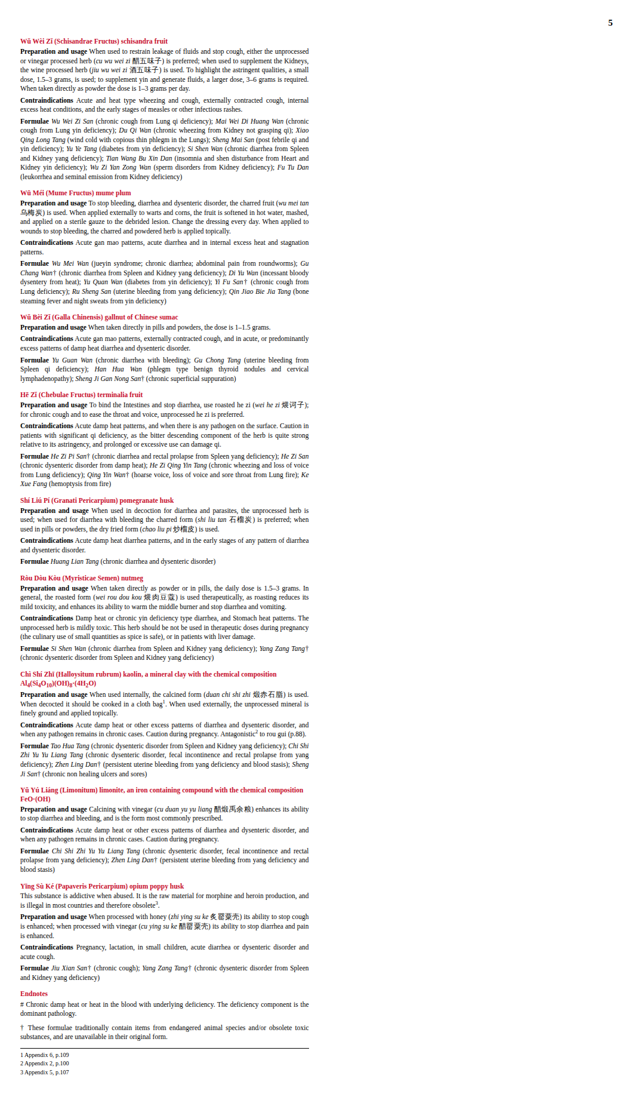5
Wǔ Wèi Zǐ (Schisandrae Fructus) schisandra fruit
Preparation and usage When used to restrain leakage of fluids and stop cough, either the unprocessed or vinegar processed herb (cu wu wei zi 醋五味子) is preferred; when used to supplement the Kidneys, the wine processed herb (jiu wu wei zi 酒五味子) is used. To highlight the astringent qualities, a small dose, 1.5–3 grams, is used; to supplement yin and generate fluids, a larger dose, 3–6 grams is required. When taken directly as powder the dose is 1–3 grams per day.
Contraindications Acute and heat type wheezing and cough, externally contracted cough, internal excess heat conditions, and the early stages of measles or other infectious rashes.
Formulae Wu Wei Zi San (chronic cough from Lung qi deficiency); Mai Wei Di Huang Wan (chronic cough from Lung yin deficiency); Du Qi Wan (chronic wheezing from Kidney not grasping qi); Xiao Qing Long Tang (wind cold with copious thin phlegm in the Lungs); Sheng Mai San (post febrile qi and yin deficiency); Yu Ye Tang (diabetes from yin deficiency); Si Shen Wan (chronic diarrhea from Spleen and Kidney yang deficiency); Tian Wang Bu Xin Dan (insomnia and shen disturbance from Heart and Kidney yin deficiency); Wu Zi Yan Zong Wan (sperm disorders from Kidney deficiency); Fu Tu Dan (leukorrhea and seminal emission from Kidney deficiency)
Wū Méi (Mume Fructus) mume plum
Preparation and usage To stop bleeding, diarrhea and dysenteric disorder, the charred fruit (wu mei tan 乌梅炭) is used. When applied externally to warts and corns, the fruit is softened in hot water, mashed, and applied on a sterile gauze to the debrided lesion. Change the dressing every day. When applied to wounds to stop bleeding, the charred and powdered herb is applied topically.
Contraindications Acute gan mao patterns, acute diarrhea and in internal excess heat and stagnation patterns.
Formulae Wu Mei Wan (jueyin syndrome; chronic diarrhea; abdominal pain from roundworms); Gu Chang Wan† (chronic diarrhea from Spleen and Kidney yang deficiency); Di Yu Wan (incessant bloody dysentery from heat); Yu Quan Wan (diabetes from yin deficiency); Yi Fu San† (chronic cough from Lung deficiency); Ru Sheng San (uterine bleeding from yang deficiency); Qin Jiao Bie Jia Tang (bone steaming fever and night sweats from yin deficiency)
Wǔ Bèi Zǐ (Galla Chinensis) gallnut of Chinese sumac
Preparation and usage When taken directly in pills and powders, the dose is 1–1.5 grams.
Contraindications Acute gan mao patterns, externally contracted cough, and in acute, or predominantly excess patterns of damp heat diarrhea and dysenteric disorder.
Formulae Yu Guan Wan (chronic diarrhea with bleeding); Gu Chong Tang (uterine bleeding from Spleen qi deficiency); Han Hua Wan (phlegm type benign thyroid nodules and cervical lymphadenopathy); Sheng Ji Gan Nong San† (chronic superficial suppuration)
Hē Zǐ (Chebulae Fructus) terminalia fruit
Preparation and usage To bind the Intestines and stop diarrhea, use roasted he zi (wei he zi 煨诃子); for chronic cough and to ease the throat and voice, unprocessed he zi is preferred.
Contraindications Acute damp heat patterns, and when there is any pathogen on the surface. Caution in patients with significant qi deficiency, as the bitter descending component of the herb is quite strong relative to its astringency, and prolonged or excessive use can damage qi.
Formulae He Zi Pi San† (chronic diarrhea and rectal prolapse from Spleen yang deficiency); He Zi San (chronic dysenteric disorder from damp heat); He Zi Qing Yin Tang (chronic wheezing and loss of voice from Lung deficiency); Qing Yin Wan† (hoarse voice, loss of voice and sore throat from Lung fire); Ke Xue Fang (hemoptysis from fire)
Shí Liú Pí (Granati Pericarpium) pomegranate husk
Preparation and usage When used in decoction for diarrhea and parasites, the unprocessed herb is used; when used for diarrhea with bleeding the charred form (shi liu tan 石榴炭) is preferred; when used in pills or powders, the dry fried form (chao liu pi 炒榴皮) is used.
Contraindications Acute damp heat diarrhea patterns, and in the early stages of any pattern of diarrhea and dysenteric disorder.
Formulae Huang Lian Tang (chronic diarrhea and dysenteric disorder)
Ròu Dòu Kòu (Myristicae Semen) nutmeg
Preparation and usage When taken directly as powder or in pills, the daily dose is 1.5–3 grams. In general, the roasted form (wei rou dou kou 煨肉豆蔻) is used therapeutically, as roasting reduces its mild toxicity, and enhances its ability to warm the middle burner and stop diarrhea and vomiting.
Contraindications Damp heat or chronic yin deficiency type diarrhea, and Stomach heat patterns. The unprocessed herb is mildly toxic. This herb should be not be used in therapeutic doses during pregnancy (the culinary use of small quantities as spice is safe), or in patients with liver damage.
Formulae Si Shen Wan (chronic diarrhea from Spleen and Kidney yang deficiency); Yang Zang Tang† (chronic dysenteric disorder from Spleen and Kidney yang deficiency)
Chì Shí Zhī (Halloysitum rubrum) kaolin, a mineral clay with the chemical composition Al4(Si4O10)(OH)8·(4H2O)
Preparation and usage When used internally, the calcined form (duan chi shi zhi 煅赤石脂) is used. When decocted it should be cooked in a cloth bag1. When used externally, the unprocessed mineral is finely ground and applied topically.
Contraindications Acute damp heat or other excess patterns of diarrhea and dysenteric disorder, and when any pathogen remains in chronic cases. Caution during pregnancy. Antagonistic2 to rou gui (p.88).
Formulae Tao Hua Tang (chronic dysenteric disorder from Spleen and Kidney yang deficiency); Chi Shi Zhi Yu Yu Liang Tang (chronic dysenteric disorder, fecal incontinence and rectal prolapse from yang deficiency); Zhen Ling Dan† (persistent uterine bleeding from yang deficiency and blood stasis); Sheng Ji San† (chronic non healing ulcers and sores)
Yǔ Yú Liáng (Limonitum) limonite, an iron containing compound with the chemical composition FeO·(OH)
Preparation and usage Calcining with vinegar (cu duan yu yu liang 醋煅禹余粮) enhances its ability to stop diarrhea and bleeding, and is the form most commonly prescribed.
Contraindications Acute damp heat or other excess patterns of diarrhea and dysenteric disorder, and when any pathogen remains in chronic cases. Caution during pregnancy.
Formulae Chi Shi Zhi Yu Yu Liang Tang (chronic dysenteric disorder, fecal incontinence and rectal prolapse from yang deficiency); Zhen Ling Dan† (persistent uterine bleeding from yang deficiency and blood stasis)
Yīng Sù Ké (Papaveris Pericarpium) opium poppy husk
This substance is addictive when abused. It is the raw material for morphine and heroin production, and is illegal in most countries and therefore obsolete3.
Preparation and usage When processed with honey (zhi ying su ke 炙罂粟壳) its ability to stop cough is enhanced; when processed with vinegar (cu ying su ke 醋罂粟壳) its ability to stop diarrhea and pain is enhanced.
Contraindications Pregnancy, lactation, in small children, acute diarrhea or dysenteric disorder and acute cough.
Formulae Jiu Xian San† (chronic cough); Yang Zang Tang† (chronic dysenteric disorder from Spleen and Kidney yang deficiency)
Endnotes
# Chronic damp heat or heat in the blood with underlying deficiency. The deficiency component is the dominant pathology.
† These formulae traditionally contain items from endangered animal species and/or obsolete toxic substances, and are unavailable in their original form.
1 Appendix 6, p.109
2 Appendix 2, p.100
3 Appendix 5, p.107